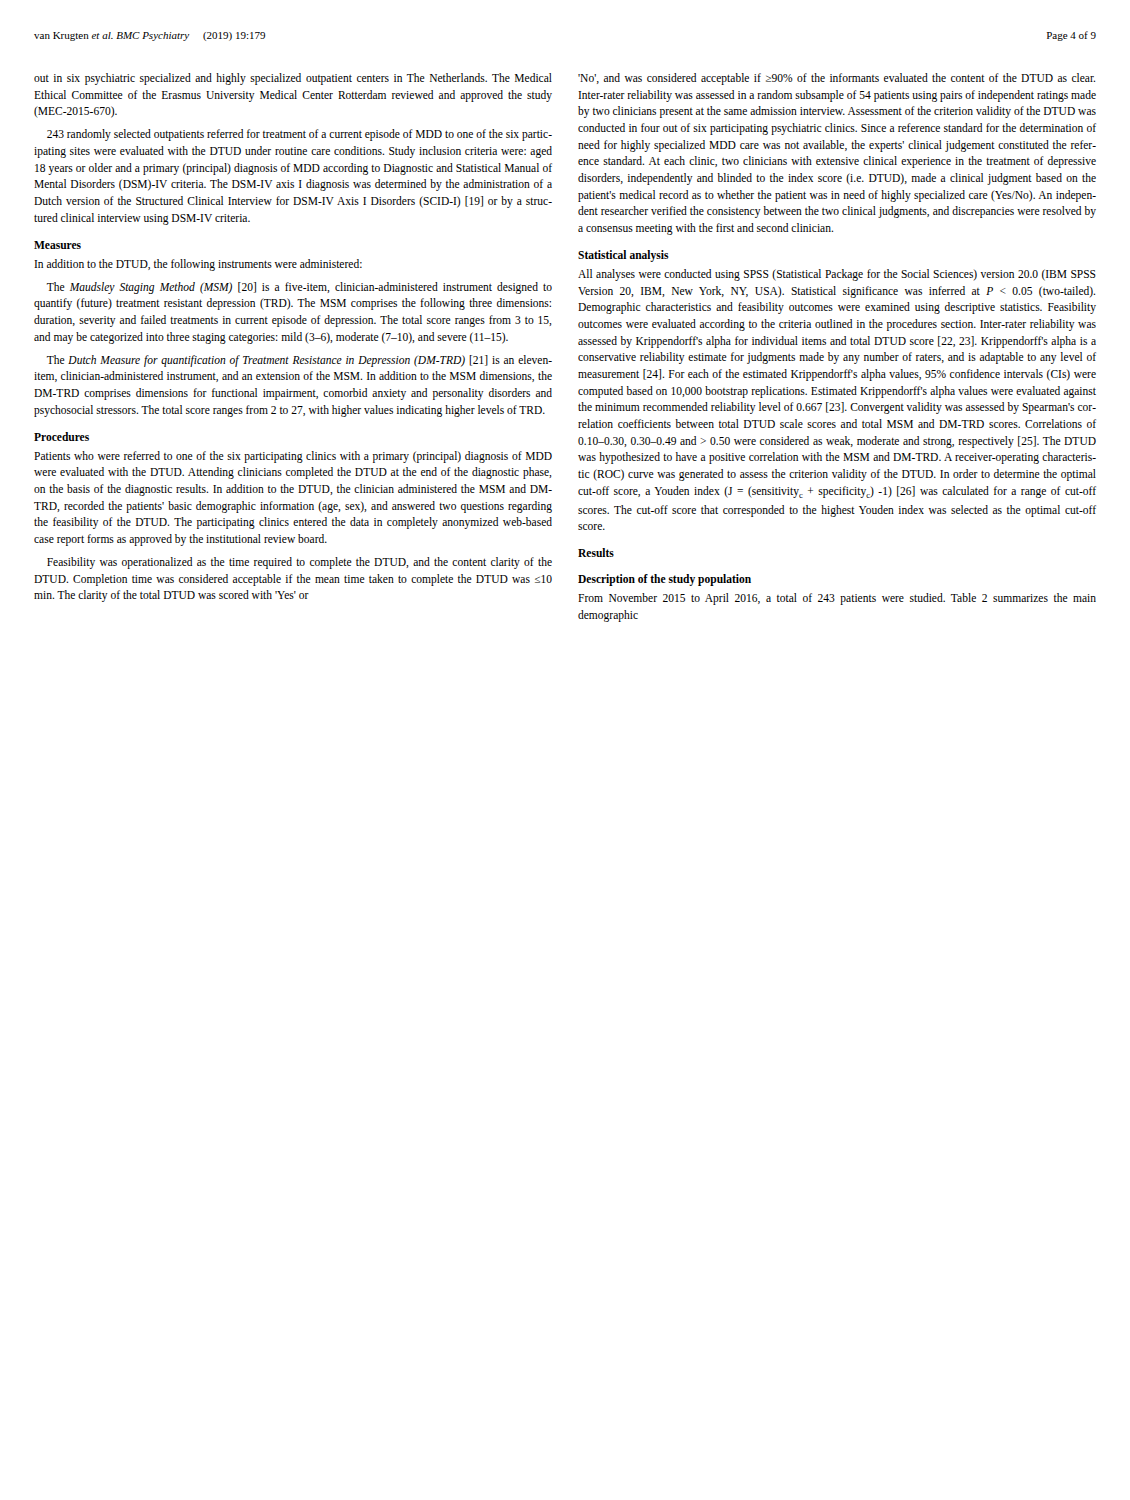van Krugten et al. BMC Psychiatry (2019) 19:179
Page 4 of 9
out in six psychiatric specialized and highly specialized outpatient centers in The Netherlands. The Medical Ethical Committee of the Erasmus University Medical Center Rotterdam reviewed and approved the study (MEC-2015-670).
243 randomly selected outpatients referred for treatment of a current episode of MDD to one of the six participating sites were evaluated with the DTUD under routine care conditions. Study inclusion criteria were: aged 18 years or older and a primary (principal) diagnosis of MDD according to Diagnostic and Statistical Manual of Mental Disorders (DSM)-IV criteria. The DSM-IV axis I diagnosis was determined by the administration of a Dutch version of the Structured Clinical Interview for DSM-IV Axis I Disorders (SCID-I) [19] or by a structured clinical interview using DSM-IV criteria.
Measures
In addition to the DTUD, the following instruments were administered:
The Maudsley Staging Method (MSM) [20] is a five-item, clinician-administered instrument designed to quantify (future) treatment resistant depression (TRD). The MSM comprises the following three dimensions: duration, severity and failed treatments in current episode of depression. The total score ranges from 3 to 15, and may be categorized into three staging categories: mild (3–6), moderate (7–10), and severe (11–15).
The Dutch Measure for quantification of Treatment Resistance in Depression (DM-TRD) [21] is an eleven-item, clinician-administered instrument, and an extension of the MSM. In addition to the MSM dimensions, the DM-TRD comprises dimensions for functional impairment, comorbid anxiety and personality disorders and psychosocial stressors. The total score ranges from 2 to 27, with higher values indicating higher levels of TRD.
Procedures
Patients who were referred to one of the six participating clinics with a primary (principal) diagnosis of MDD were evaluated with the DTUD. Attending clinicians completed the DTUD at the end of the diagnostic phase, on the basis of the diagnostic results. In addition to the DTUD, the clinician administered the MSM and DM-TRD, recorded the patients' basic demographic information (age, sex), and answered two questions regarding the feasibility of the DTUD. The participating clinics entered the data in completely anonymized web-based case report forms as approved by the institutional review board.
Feasibility was operationalized as the time required to complete the DTUD, and the content clarity of the DTUD. Completion time was considered acceptable if the mean time taken to complete the DTUD was ≤10 min. The clarity of the total DTUD was scored with 'Yes' or
'No', and was considered acceptable if ≥90% of the informants evaluated the content of the DTUD as clear. Inter-rater reliability was assessed in a random subsample of 54 patients using pairs of independent ratings made by two clinicians present at the same admission interview. Assessment of the criterion validity of the DTUD was conducted in four out of six participating psychiatric clinics. Since a reference standard for the determination of need for highly specialized MDD care was not available, the experts' clinical judgement constituted the reference standard. At each clinic, two clinicians with extensive clinical experience in the treatment of depressive disorders, independently and blinded to the index score (i.e. DTUD), made a clinical judgment based on the patient's medical record as to whether the patient was in need of highly specialized care (Yes/No). An independent researcher verified the consistency between the two clinical judgments, and discrepancies were resolved by a consensus meeting with the first and second clinician.
Statistical analysis
All analyses were conducted using SPSS (Statistical Package for the Social Sciences) version 20.0 (IBM SPSS Version 20, IBM, New York, NY, USA). Statistical significance was inferred at P < 0.05 (two-tailed). Demographic characteristics and feasibility outcomes were examined using descriptive statistics. Feasibility outcomes were evaluated according to the criteria outlined in the procedures section. Inter-rater reliability was assessed by Krippendorff's alpha for individual items and total DTUD score [22, 23]. Krippendorff's alpha is a conservative reliability estimate for judgments made by any number of raters, and is adaptable to any level of measurement [24]. For each of the estimated Krippendorff's alpha values, 95% confidence intervals (CIs) were computed based on 10,000 bootstrap replications. Estimated Krippendorff's alpha values were evaluated against the minimum recommended reliability level of 0.667 [23]. Convergent validity was assessed by Spearman's correlation coefficients between total DTUD scale scores and total MSM and DM-TRD scores. Correlations of 0.10–0.30, 0.30–0.49 and > 0.50 were considered as weak, moderate and strong, respectively [25]. The DTUD was hypothesized to have a positive correlation with the MSM and DM-TRD. A receiver-operating characteristic (ROC) curve was generated to assess the criterion validity of the DTUD. In order to determine the optimal cut-off score, a Youden index (J = (sensitivityc + specificityc) -1) [26] was calculated for a range of cut-off scores. The cut-off score that corresponded to the highest Youden index was selected as the optimal cut-off score.
Results
Description of the study population
From November 2015 to April 2016, a total of 243 patients were studied. Table 2 summarizes the main demographic